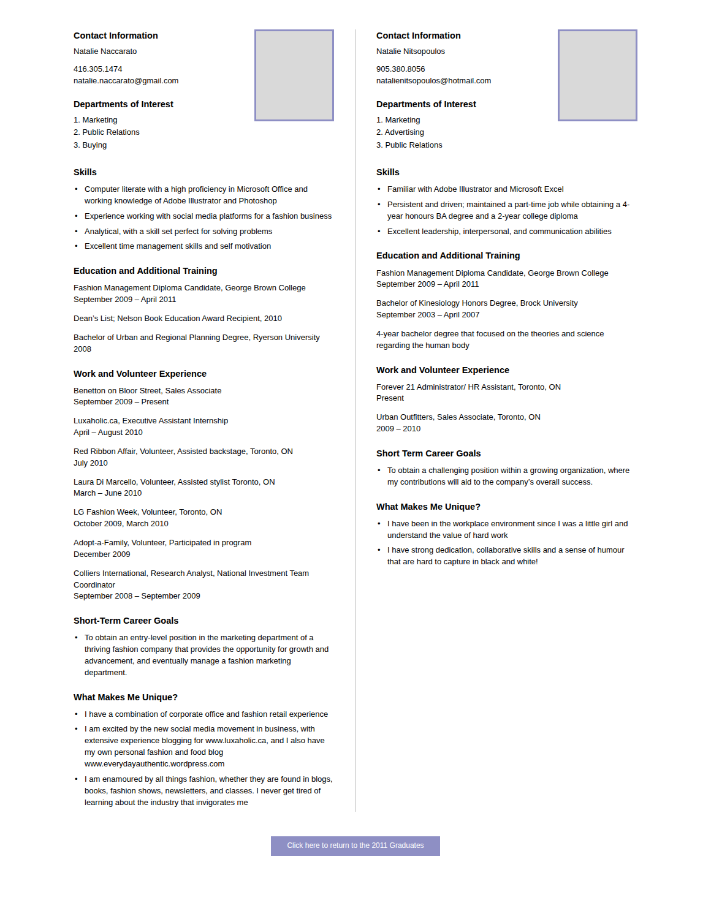Contact Information
Natalie Naccarato
416.305.1474
natalie.naccarato@gmail.com
Departments of Interest
1. Marketing
2. Public Relations
3. Buying
Skills
Computer literate with a high proficiency in Microsoft Office and working knowledge of Adobe Illustrator and Photoshop
Experience working with social media platforms for a fashion business
Analytical, with a skill set perfect for solving problems
Excellent time management skills and self motivation
Education and Additional Training
Fashion Management Diploma Candidate, George Brown College September 2009 – April 2011
Dean’s List; Nelson Book Education Award Recipient, 2010
Bachelor of Urban and Regional Planning Degree, Ryerson University 2008
Work and Volunteer Experience
Benetton on Bloor Street, Sales Associate September 2009 – Present
Luxaholic.ca, Executive Assistant Internship April – August 2010
Red Ribbon Affair, Volunteer, Assisted backstage, Toronto, ON July 2010
Laura Di Marcello, Volunteer, Assisted stylist Toronto, ON March – June 2010
LG Fashion Week, Volunteer, Toronto, ON October 2009, March 2010
Adopt-a-Family, Volunteer, Participated in program December 2009
Colliers International, Research Analyst, National Investment Team Coordinator September 2008 – September 2009
Short-Term Career Goals
To obtain an entry-level position in the marketing department of a thriving fashion company that provides the opportunity for growth and advancement, and eventually manage a fashion marketing department.
What Makes Me Unique?
I have a combination of corporate office and fashion retail experience
I am excited by the new social media movement in business, with extensive experience blogging for www.luxaholic.ca, and I also have my own personal fashion and food blog www.everydayauthentic.wordpress.com
I am enamoured by all things fashion, whether they are found in blogs, books, fashion shows, newsletters, and classes. I never get tired of learning about the industry that invigorates me
Contact Information
Natalie Nitsopoulos
905.380.8056
natalienitsopoulos@hotmail.com
Departments of Interest
1. Marketing
2. Advertising
3. Public Relations
Skills
Familiar with Adobe Illustrator and Microsoft Excel
Persistent and driven; maintained a part-time job while obtaining a 4-year honours BA degree and a 2-year college diploma
Excellent leadership, interpersonal, and communication abilities
Education and Additional Training
Fashion Management Diploma Candidate, George Brown College September 2009 – April 2011
Bachelor of Kinesiology Honors Degree, Brock University September 2003 – April 2007
4-year bachelor degree that focused on the theories and science regarding the human body
Work and Volunteer Experience
Forever 21 Administrator/ HR Assistant, Toronto, ON Present
Urban Outfitters, Sales Associate, Toronto, ON 2009 – 2010
Short Term Career Goals
To obtain a challenging position within a growing organization, where my contributions will aid to the company’s overall success.
What Makes Me Unique?
I have been in the workplace environment since I was a little girl and understand the value of hard work
I have strong dedication, collaborative skills and a sense of humour that are hard to capture in black and white!
Click here to return to the 2011 Graduates